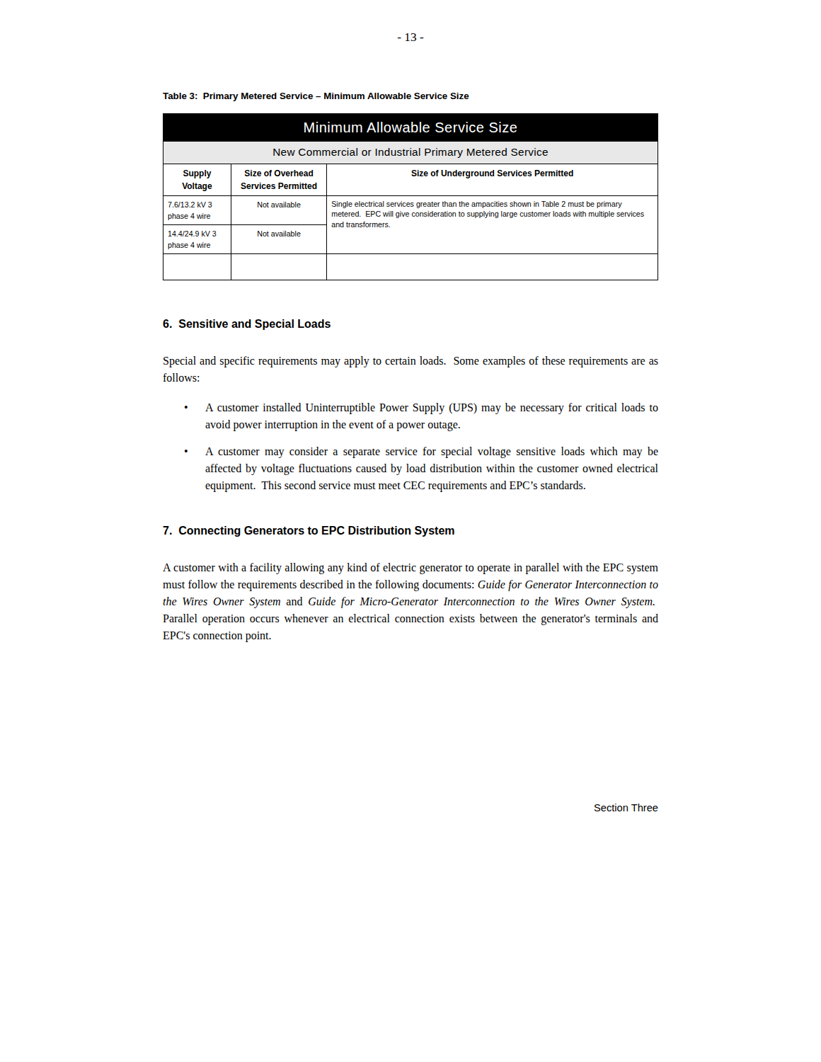- 13 -
Table 3: Primary Metered Service – Minimum Allowable Service Size
| Minimum Allowable Service Size |
| --- |
| New Commercial or Industrial Primary Metered Service |
| Supply Voltage | Size of Overhead Services Permitted | Size of Underground Services Permitted |
| 7.6/13.2 kV 3 phase 4 wire | Not available | Single electrical services greater than the ampacities shown in Table 2 must be primary metered. EPC will give consideration to supplying large customer loads with multiple services and transformers. |
| 14.4/24.9 kV 3 phase 4 wire | Not available |
6. Sensitive and Special Loads
Special and specific requirements may apply to certain loads. Some examples of these requirements are as follows:
A customer installed Uninterruptible Power Supply (UPS) may be necessary for critical loads to avoid power interruption in the event of a power outage.
A customer may consider a separate service for special voltage sensitive loads which may be affected by voltage fluctuations caused by load distribution within the customer owned electrical equipment. This second service must meet CEC requirements and EPC’s standards.
7. Connecting Generators to EPC Distribution System
A customer with a facility allowing any kind of electric generator to operate in parallel with the EPC system must follow the requirements described in the following documents: Guide for Generator Interconnection to the Wires Owner System and Guide for Micro-Generator Interconnection to the Wires Owner System. Parallel operation occurs whenever an electrical connection exists between the generator's terminals and EPC's connection point.
Section Three